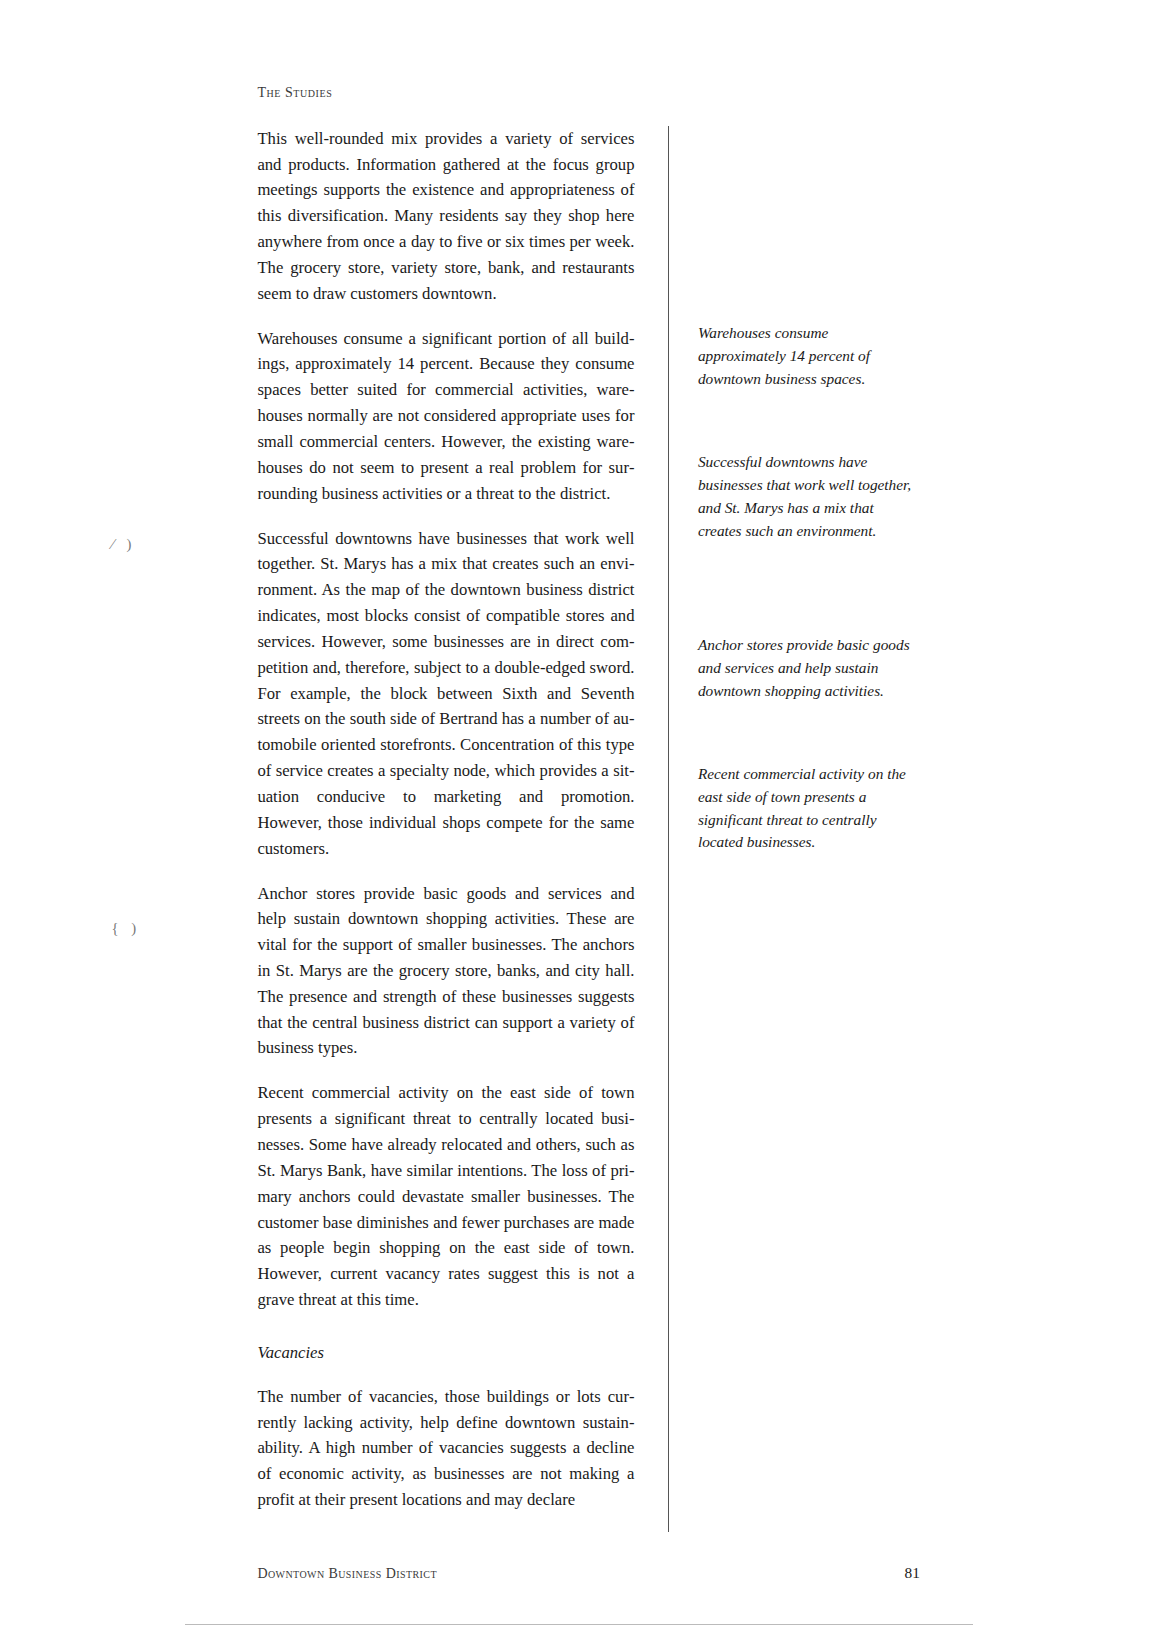The Studies
This well-rounded mix provides a variety of services and products. Information gathered at the focus group meetings supports the existence and appropriateness of this diversification. Many residents say they shop here anywhere from once a day to five or six times per week. The grocery store, variety store, bank, and restaurants seem to draw customers downtown.
Warehouses consume a significant portion of all buildings, approximately 14 percent. Because they consume spaces better suited for commercial activities, warehouses normally are not considered appropriate uses for small commercial centers. However, the existing warehouses do not seem to present a real problem for surrounding business activities or a threat to the district.
Successful downtowns have businesses that work well together. St. Marys has a mix that creates such an environment. As the map of the downtown business district indicates, most blocks consist of compatible stores and services. However, some businesses are in direct competition and, therefore, subject to a double-edged sword. For example, the block between Sixth and Seventh streets on the south side of Bertrand has a number of automobile oriented storefronts. Concentration of this type of service creates a specialty node, which provides a situation conducive to marketing and promotion. However, those individual shops compete for the same customers.
Anchor stores provide basic goods and services and help sustain downtown shopping activities. These are vital for the support of smaller businesses. The anchors in St. Marys are the grocery store, banks, and city hall. The presence and strength of these businesses suggests that the central business district can support a variety of business types.
Recent commercial activity on the east side of town presents a significant threat to centrally located businesses. Some have already relocated and others, such as St. Marys Bank, have similar intentions. The loss of primary anchors could devastate smaller businesses. The customer base diminishes and fewer purchases are made as people begin shopping on the east side of town. However, current vacancy rates suggest this is not a grave threat at this time.
Vacancies
The number of vacancies, those buildings or lots currently lacking activity, help define downtown sustainability. A high number of vacancies suggests a decline of economic activity, as businesses are not making a profit at their present locations and may declare
Warehouses consume approximately 14 percent of downtown business spaces.
Successful downtowns have businesses that work well together, and St. Marys has a mix that creates such an environment.
Anchor stores provide basic goods and services and help sustain downtown shopping activities.
Recent commercial activity on the east side of town presents a significant threat to centrally located businesses.
Downtown Business District
81
⁄ )
{ )